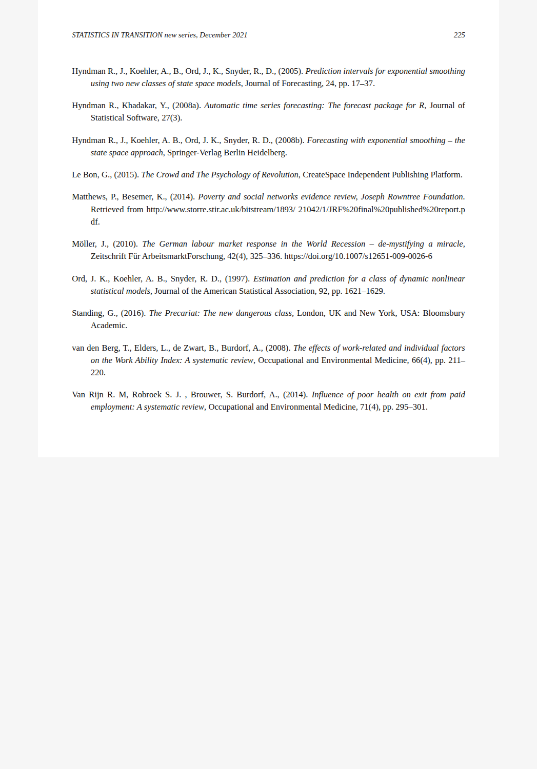STATISTICS IN TRANSITION new series, December 2021 225
Hyndman R., J., Koehler, A., B., Ord, J., K., Snyder, R., D., (2005). Prediction intervals for exponential smoothing using two new classes of state space models, Journal of Forecasting, 24, pp. 17–37.
Hyndman R., Khadakar, Y., (2008a). Automatic time series forecasting: The forecast package for R, Journal of Statistical Software, 27(3).
Hyndman R., J., Koehler, A. B., Ord, J. K., Snyder, R. D., (2008b). Forecasting with exponential smoothing – the state space approach, Springer-Verlag Berlin Heidelberg.
Le Bon, G., (2015). The Crowd and The Psychology of Revolution, CreateSpace Independent Publishing Platform.
Matthews, P., Besemer, K., (2014). Poverty and social networks evidence review, Joseph Rowntree Foundation. Retrieved from http://www.storre.stir.ac.uk/bitstream/1893/ 21042/1/JRF%20final%20published%20report.pdf.
Möller, J., (2010). The German labour market response in the World Recession – de-mystifying a miracle, Zeitschrift Für ArbeitsmarktForschung, 42(4), 325–336. https://doi.org/10.1007/s12651-009-0026-6
Ord, J. K., Koehler, A. B., Snyder, R. D., (1997). Estimation and prediction for a class of dynamic nonlinear statistical models, Journal of the American Statistical Association, 92, pp. 1621–1629.
Standing, G., (2016). The Precariat: The new dangerous class, London, UK and New York, USA: Bloomsbury Academic.
van den Berg, T., Elders, L., de Zwart, B., Burdorf, A., (2008). The effects of work-related and individual factors on the Work Ability Index: A systematic review, Occupational and Environmental Medicine, 66(4), pp. 211–220.
Van Rijn R. M, Robroek S. J. , Brouwer, S. Burdorf, A., (2014). Influence of poor health on exit from paid employment: A systematic review, Occupational and Environmental Medicine, 71(4), pp. 295–301.